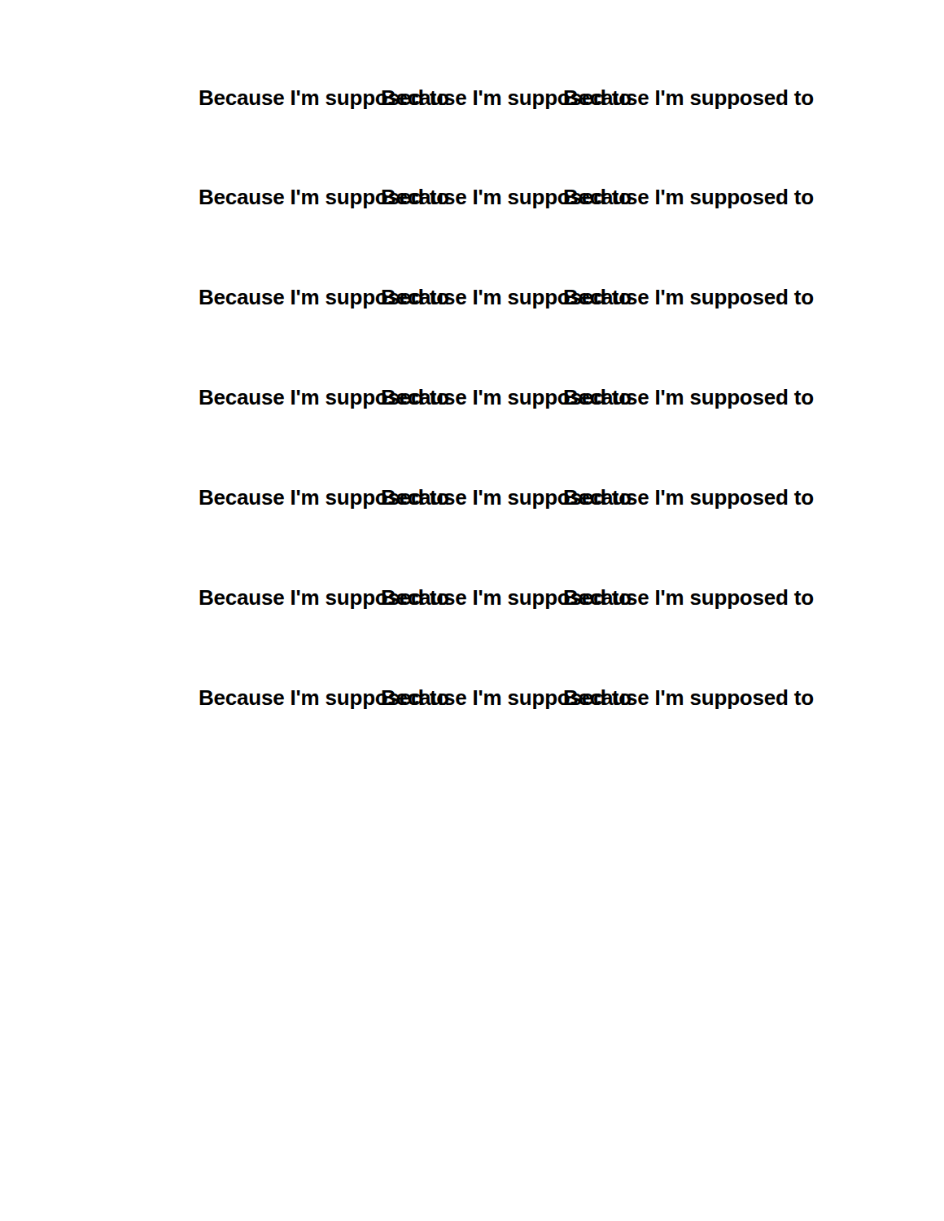| Because I'm supposed to | Because I'm supposed to | Because I'm supposed to |
| Because I'm supposed to | Because I'm supposed to | Because I'm supposed to |
| Because I'm supposed to | Because I'm supposed to | Because I'm supposed to |
| Because I'm supposed to | Because I'm supposed to | Because I'm supposed to |
| Because I'm supposed to | Because I'm supposed to | Because I'm supposed to |
| Because I'm supposed to | Because I'm supposed to | Because I'm supposed to |
| Because I'm supposed to | Because I'm supposed to | Because I'm supposed to |